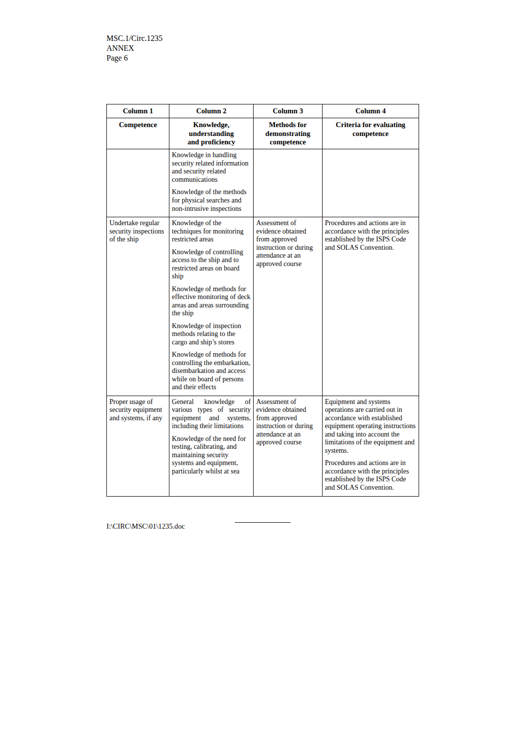MSC.1/Circ.1235
ANNEX
Page 6
| Column 1 | Column 2 | Column 3 | Column 4 |
| --- | --- | --- | --- |
| Competence | Knowledge, understanding and proficiency | Methods for demonstrating competence | Criteria for evaluating competence |
| | Knowledge in handling security related information and security related communications Knowledge of the methods for physical searches and non-intrusive inspections | | |
| Undertake regular security inspections of the ship | Knowledge of the techniques for monitoring restricted areas Knowledge of controlling access to the ship and to restricted areas on board ship Knowledge of methods for effective monitoring of deck areas and areas surrounding the ship Knowledge of inspection methods relating to the cargo and ship’s stores Knowledge of methods for controlling the embarkation, disembarkation and access while on board of persons and their effects | Assessment of evidence obtained from approved instruction or during attendance at an approved course | Procedures and actions are in accordance with the principles established by the ISPS Code and SOLAS Convention. |
| Proper usage of security equipment and systems, if any | General knowledge of various types of security equipment and systems, including their limitations Knowledge of the need for testing, calibrating, and maintaining security systems and equipment, particularly whilst at sea | Assessment of evidence obtained from approved instruction or during attendance at an approved course | Equipment and systems operations are carried out in accordance with established equipment operating instructions and taking into account the limitations of the equipment and systems. Procedures and actions are in accordance with the principles established by the ISPS Code and SOLAS Convention. |
I:\CIRC\MSC\01\1235.doc